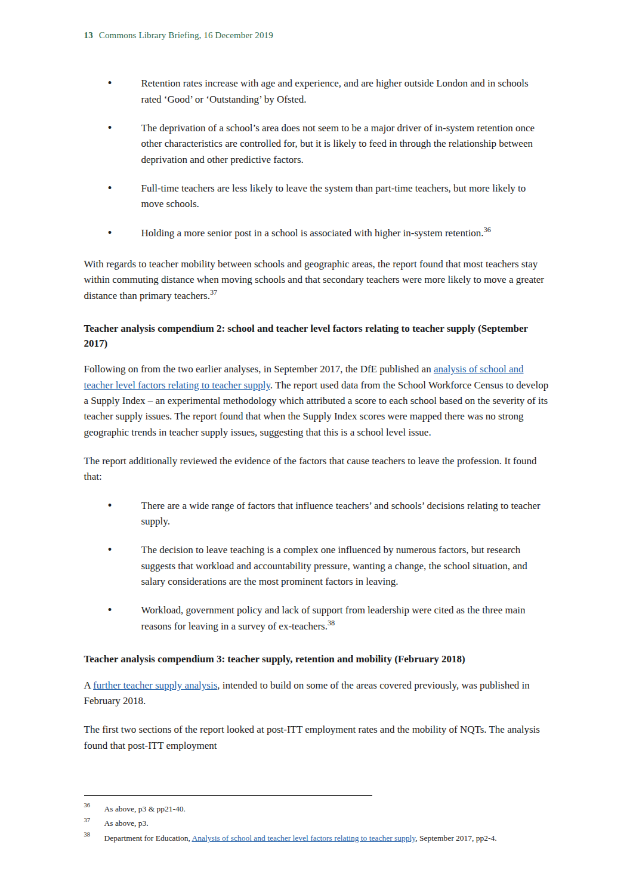13 Commons Library Briefing, 16 December 2019
Retention rates increase with age and experience, and are higher outside London and in schools rated ‘Good’ or ‘Outstanding’ by Ofsted.
The deprivation of a school’s area does not seem to be a major driver of in-system retention once other characteristics are controlled for, but it is likely to feed in through the relationship between deprivation and other predictive factors.
Full-time teachers are less likely to leave the system than part-time teachers, but more likely to move schools.
Holding a more senior post in a school is associated with higher in-system retention.36
With regards to teacher mobility between schools and geographic areas, the report found that most teachers stay within commuting distance when moving schools and that secondary teachers were more likely to move a greater distance than primary teachers.37
Teacher analysis compendium 2: school and teacher level factors relating to teacher supply (September 2017)
Following on from the two earlier analyses, in September 2017, the DfE published an analysis of school and teacher level factors relating to teacher supply. The report used data from the School Workforce Census to develop a Supply Index – an experimental methodology which attributed a score to each school based on the severity of its teacher supply issues. The report found that when the Supply Index scores were mapped there was no strong geographic trends in teacher supply issues, suggesting that this is a school level issue.
The report additionally reviewed the evidence of the factors that cause teachers to leave the profession. It found that:
There are a wide range of factors that influence teachers’ and schools’ decisions relating to teacher supply.
The decision to leave teaching is a complex one influenced by numerous factors, but research suggests that workload and accountability pressure, wanting a change, the school situation, and salary considerations are the most prominent factors in leaving.
Workload, government policy and lack of support from leadership were cited as the three main reasons for leaving in a survey of ex-teachers.38
Teacher analysis compendium 3: teacher supply, retention and mobility (February 2018)
A further teacher supply analysis, intended to build on some of the areas covered previously, was published in February 2018.
The first two sections of the report looked at post-ITT employment rates and the mobility of NQTs. The analysis found that post-ITT employment
As above, p3 & pp21-40.
As above, p3.
Department for Education, Analysis of school and teacher level factors relating to teacher supply, September 2017, pp2-4.